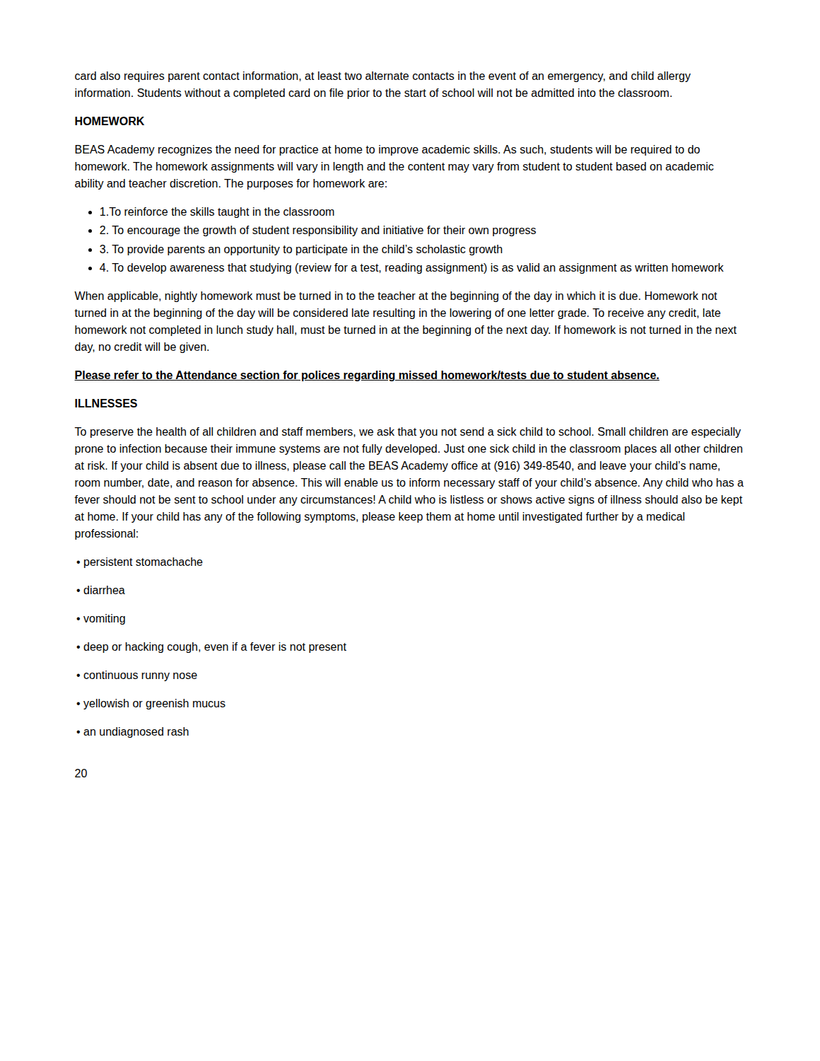card also requires parent contact information, at least two alternate contacts in the event of an emergency, and child allergy information. Students without a completed card on file prior to the start of school will not be admitted into the classroom.
Homework
BEAS Academy recognizes the need for practice at home to improve academic skills. As such, students will be required to do homework. The homework assignments will vary in length and the content may vary from student to student based on academic ability and teacher discretion. The purposes for homework are:
1.To reinforce the skills taught in the classroom
2. To encourage the growth of student responsibility and initiative for their own progress
3. To provide parents an opportunity to participate in the child’s scholastic growth
4. To develop awareness that studying (review for a test, reading assignment) is as valid an assignment as written homework
When applicable, nightly homework must be turned in to the teacher at the beginning of the day in which it is due. Homework not turned in at the beginning of the day will be considered late resulting in the lowering of one letter grade. To receive any credit, late homework not completed in lunch study hall, must be turned in at the beginning of the next day. If homework is not turned in the next day, no credit will be given.
Please refer to the Attendance section for polices regarding missed homework/tests due to student absence.
Illnesses
To preserve the health of all children and staff members, we ask that you not send a sick child to school. Small children are especially prone to infection because their immune systems are not fully developed. Just one sick child in the classroom places all other children at risk. If your child is absent due to illness, please call the BEAS Academy office at (916) 349-8540, and leave your child’s name, room number, date, and reason for absence. This will enable us to inform necessary staff of your child’s absence. Any child who has a fever should not be sent to school under any circumstances! A child who is listless or shows active signs of illness should also be kept at home. If your child has any of the following symptoms, please keep them at home until investigated further by a medical professional:
persistent stomachache
diarrhea
vomiting
deep or hacking cough, even if a fever is not present
continuous runny nose
yellowish or greenish mucus
an undiagnosed rash
20